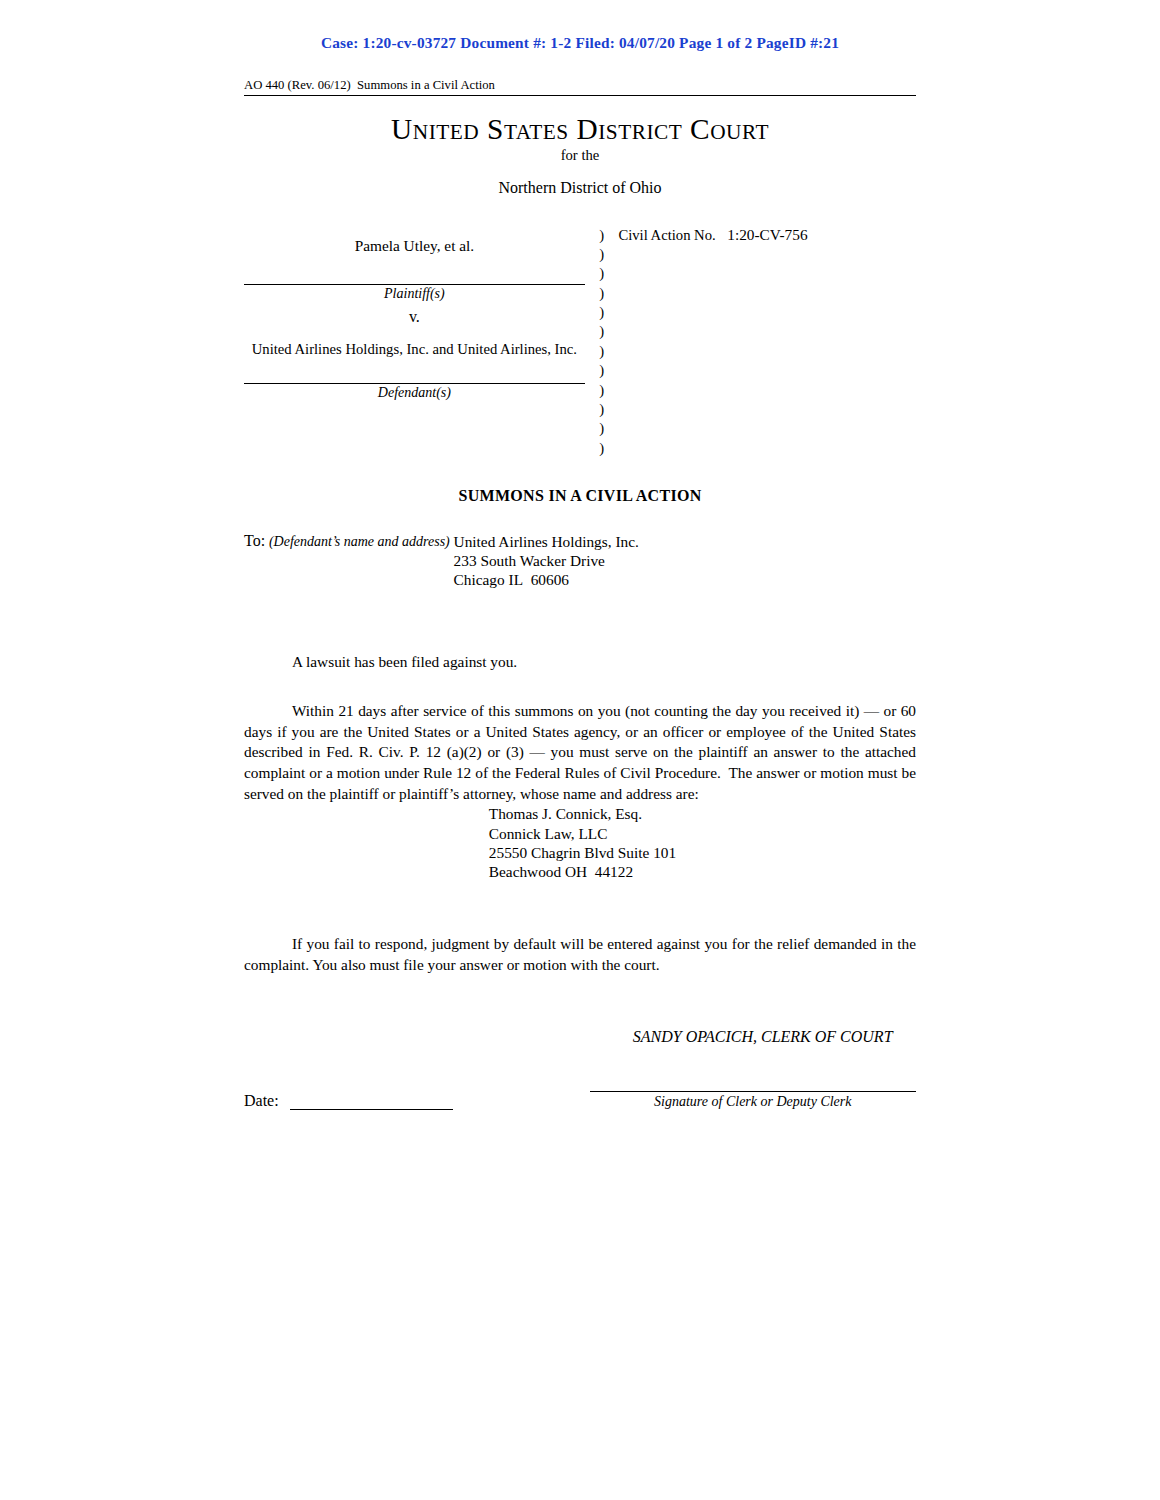Case: 1:20-cv-03727 Document #: 1-2 Filed: 04/07/20 Page 1 of 2 PageID #:21
AO 440 (Rev. 06/12) Summons in a Civil Action
UNITED STATES DISTRICT COURT
for the
Northern District of Ohio
| Pamela Utley, et al. Plaintiff(s) v. United Airlines Holdings, Inc. and United Airlines, Inc. Defendant(s) | ) ) ) ) ) ) ) ) ) ) ) ) | Civil Action No. 1:20-CV-756 |
SUMMONS IN A CIVIL ACTION
To: (Defendant’s name and address) United Airlines Holdings, Inc.
233 South Wacker Drive
Chicago IL 60606
A lawsuit has been filed against you.
Within 21 days after service of this summons on you (not counting the day you received it) — or 60 days if you are the United States or a United States agency, or an officer or employee of the United States described in Fed. R. Civ. P. 12 (a)(2) or (3) — you must serve on the plaintiff an answer to the attached complaint or a motion under Rule 12 of the Federal Rules of Civil Procedure. The answer or motion must be served on the plaintiff or plaintiff’s attorney, whose name and address are:
Thomas J. Connick, Esq.
Connick Law, LLC
25550 Chagrin Blvd Suite 101
Beachwood OH 44122
If you fail to respond, judgment by default will be entered against you for the relief demanded in the complaint. You also must file your answer or motion with the court.
SANDY OPACICH, CLERK OF COURT
Date:
Signature of Clerk or Deputy Clerk